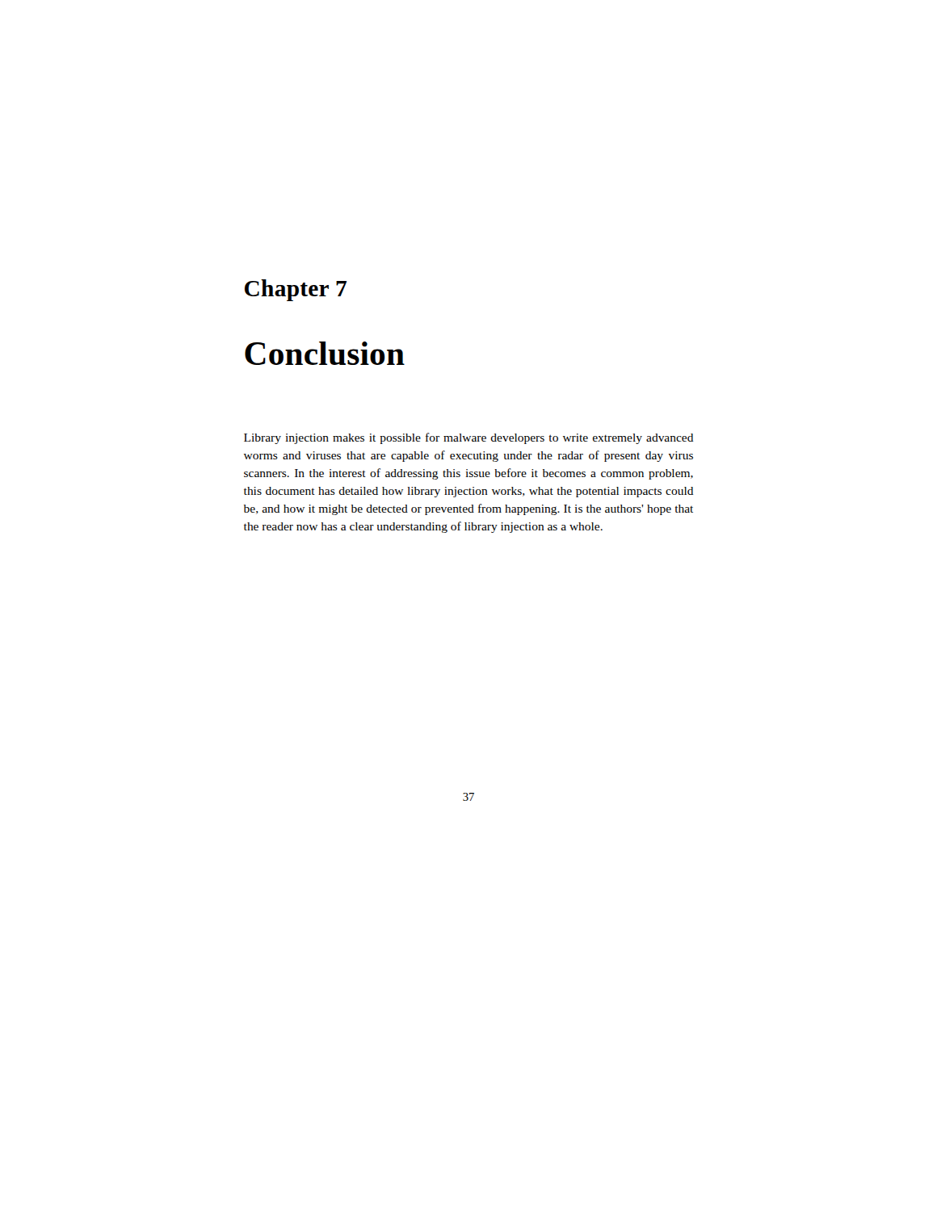Chapter 7
Conclusion
Library injection makes it possible for malware developers to write extremely advanced worms and viruses that are capable of executing under the radar of present day virus scanners. In the interest of addressing this issue before it becomes a common problem, this document has detailed how library injection works, what the potential impacts could be, and how it might be detected or prevented from happening. It is the authors' hope that the reader now has a clear understanding of library injection as a whole.
37